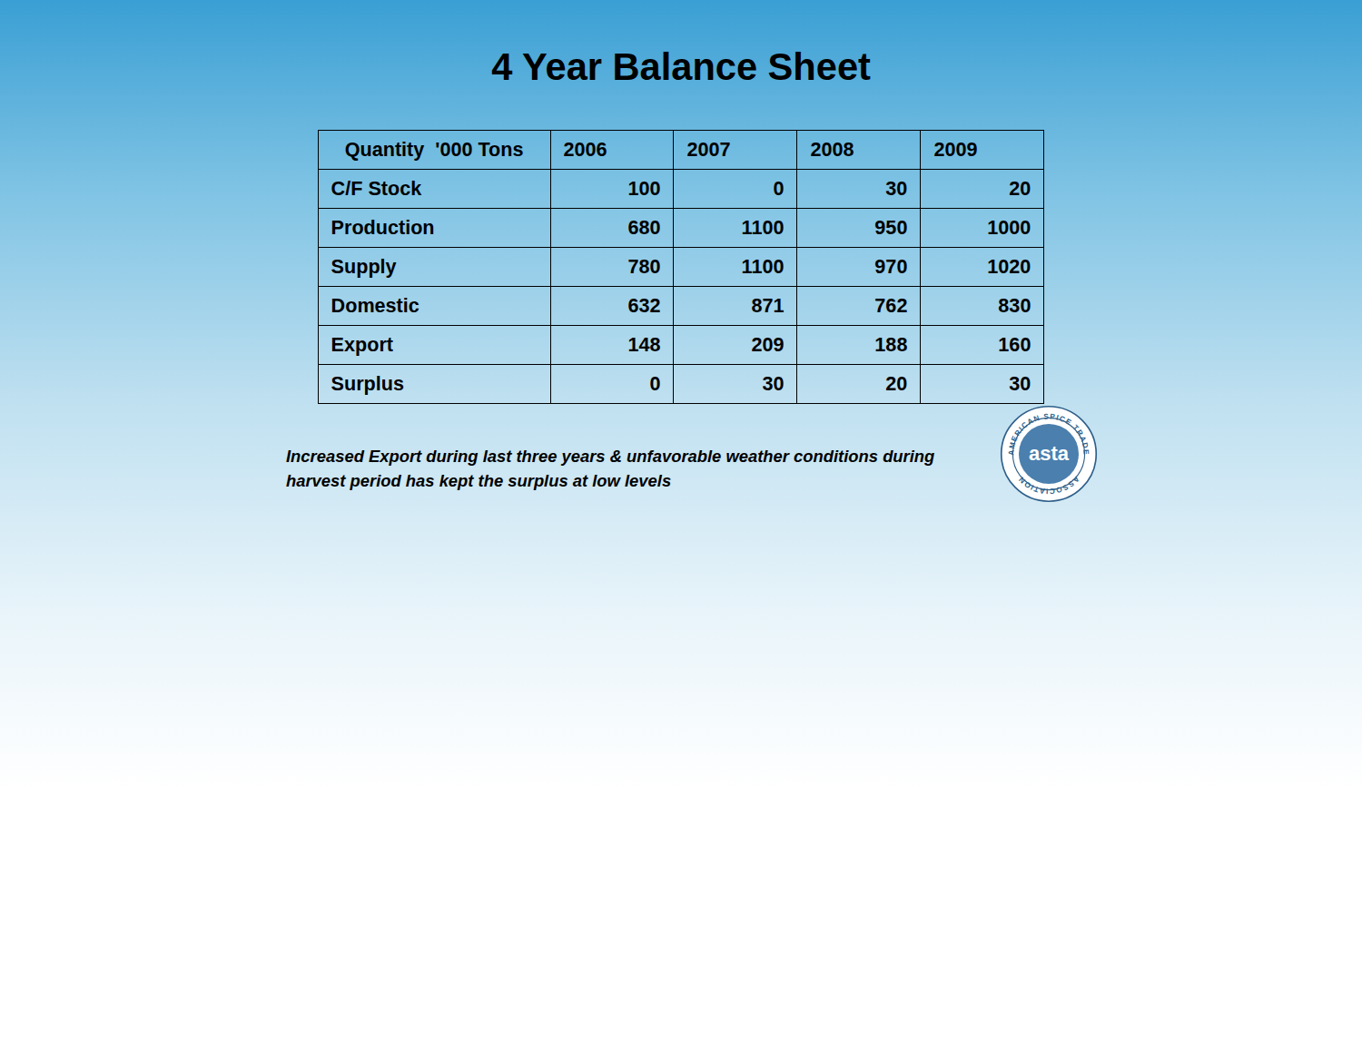4 Year Balance Sheet
| Quantity '000 Tons | 2006 | 2007 | 2008 | 2009 |
| --- | --- | --- | --- | --- |
| C/F Stock | 100 | 0 | 30 | 20 |
| Production | 680 | 1100 | 950 | 1000 |
| Supply | 780 | 1100 | 970 | 1020 |
| Domestic | 632 | 871 | 762 | 830 |
| Export | 148 | 209 | 188 | 160 |
| Surplus | 0 | 30 | 20 | 30 |
Increased Export during last three years & unfavorable weather conditions during harvest period has kept the surplus at low levels
AMERICAN SPICE TRADE ASSOCIATION asta